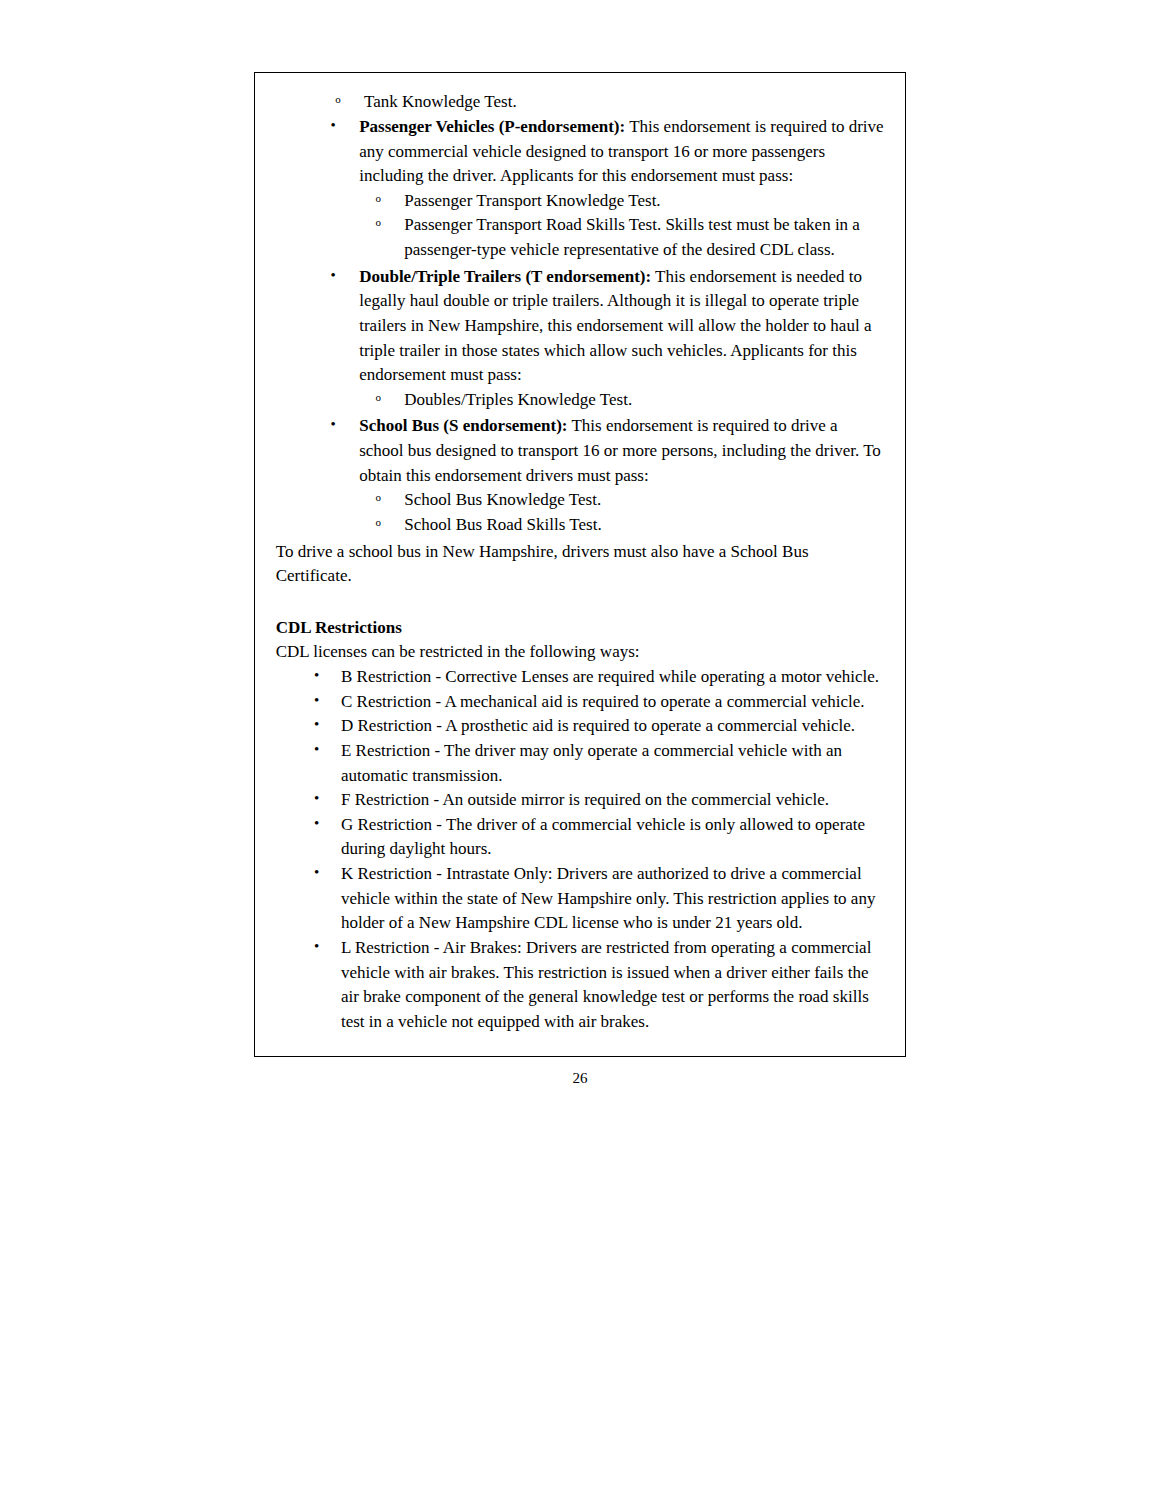Tank Knowledge Test.
Passenger Vehicles (P-endorsement): This endorsement is required to drive any commercial vehicle designed to transport 16 or more passengers including the driver. Applicants for this endorsement must pass:
Passenger Transport Knowledge Test.
Passenger Transport Road Skills Test. Skills test must be taken in a passenger-type vehicle representative of the desired CDL class.
Double/Triple Trailers (T endorsement): This endorsement is needed to legally haul double or triple trailers. Although it is illegal to operate triple trailers in New Hampshire, this endorsement will allow the holder to haul a triple trailer in those states which allow such vehicles. Applicants for this endorsement must pass:
Doubles/Triples Knowledge Test.
School Bus (S endorsement): This endorsement is required to drive a school bus designed to transport 16 or more persons, including the driver. To obtain this endorsement drivers must pass:
School Bus Knowledge Test.
School Bus Road Skills Test.
To drive a school bus in New Hampshire, drivers must also have a School Bus Certificate.
CDL Restrictions
CDL licenses can be restricted in the following ways:
B Restriction - Corrective Lenses are required while operating a motor vehicle.
C Restriction - A mechanical aid is required to operate a commercial vehicle.
D Restriction - A prosthetic aid is required to operate a commercial vehicle.
E Restriction - The driver may only operate a commercial vehicle with an automatic transmission.
F Restriction - An outside mirror is required on the commercial vehicle.
G Restriction - The driver of a commercial vehicle is only allowed to operate during daylight hours.
K Restriction - Intrastate Only: Drivers are authorized to drive a commercial vehicle within the state of New Hampshire only. This restriction applies to any holder of a New Hampshire CDL license who is under 21 years old.
L Restriction - Air Brakes: Drivers are restricted from operating a commercial vehicle with air brakes. This restriction is issued when a driver either fails the air brake component of the general knowledge test or performs the road skills test in a vehicle not equipped with air brakes.
26